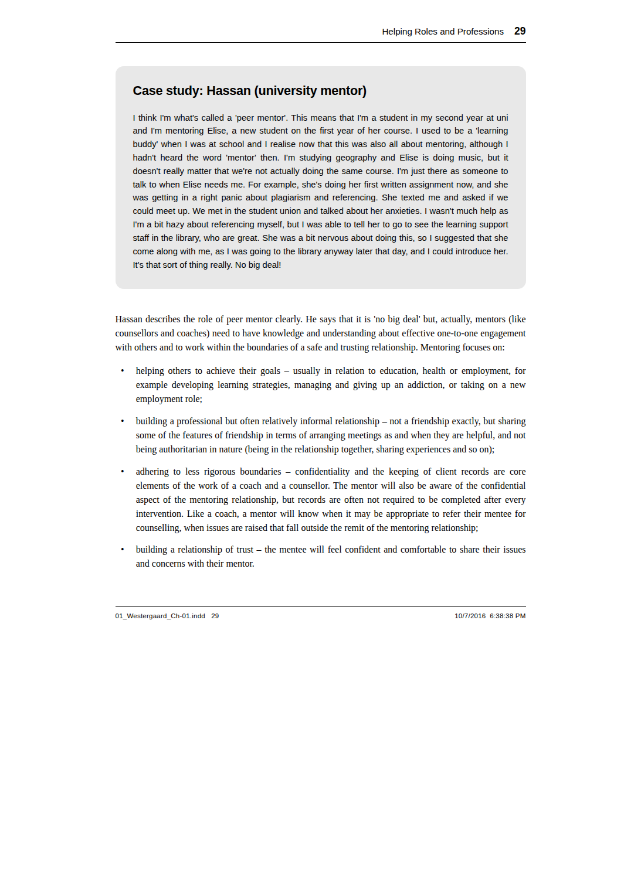Helping Roles and Professions 29
Case study: Hassan (university mentor)
I think I'm what's called a 'peer mentor'. This means that I'm a student in my second year at uni and I'm mentoring Elise, a new student on the first year of her course. I used to be a 'learning buddy' when I was at school and I realise now that this was also all about mentoring, although I hadn't heard the word 'mentor' then. I'm studying geography and Elise is doing music, but it doesn't really matter that we're not actually doing the same course. I'm just there as someone to talk to when Elise needs me. For example, she's doing her first written assignment now, and she was getting in a right panic about plagiarism and referencing. She texted me and asked if we could meet up. We met in the student union and talked about her anxieties. I wasn't much help as I'm a bit hazy about referencing myself, but I was able to tell her to go to see the learning support staff in the library, who are great. She was a bit nervous about doing this, so I suggested that she come along with me, as I was going to the library anyway later that day, and I could introduce her. It's that sort of thing really. No big deal!
Hassan describes the role of peer mentor clearly. He says that it is 'no big deal' but, actually, mentors (like counsellors and coaches) need to have knowledge and understanding about effective one-to-one engagement with others and to work within the boundaries of a safe and trusting relationship. Mentoring focuses on:
helping others to achieve their goals – usually in relation to education, health or employment, for example developing learning strategies, managing and giving up an addiction, or taking on a new employment role;
building a professional but often relatively informal relationship – not a friendship exactly, but sharing some of the features of friendship in terms of arranging meetings as and when they are helpful, and not being authoritarian in nature (being in the relationship together, sharing experiences and so on);
adhering to less rigorous boundaries – confidentiality and the keeping of client records are core elements of the work of a coach and a counsellor. The mentor will also be aware of the confidential aspect of the mentoring relationship, but records are often not required to be completed after every intervention. Like a coach, a mentor will know when it may be appropriate to refer their mentee for counselling, when issues are raised that fall outside the remit of the mentoring relationship;
building a relationship of trust – the mentee will feel confident and comfortable to share their issues and concerns with their mentor.
01_Westergaard_Ch-01.indd 29 10/7/2016 6:38:38 PM